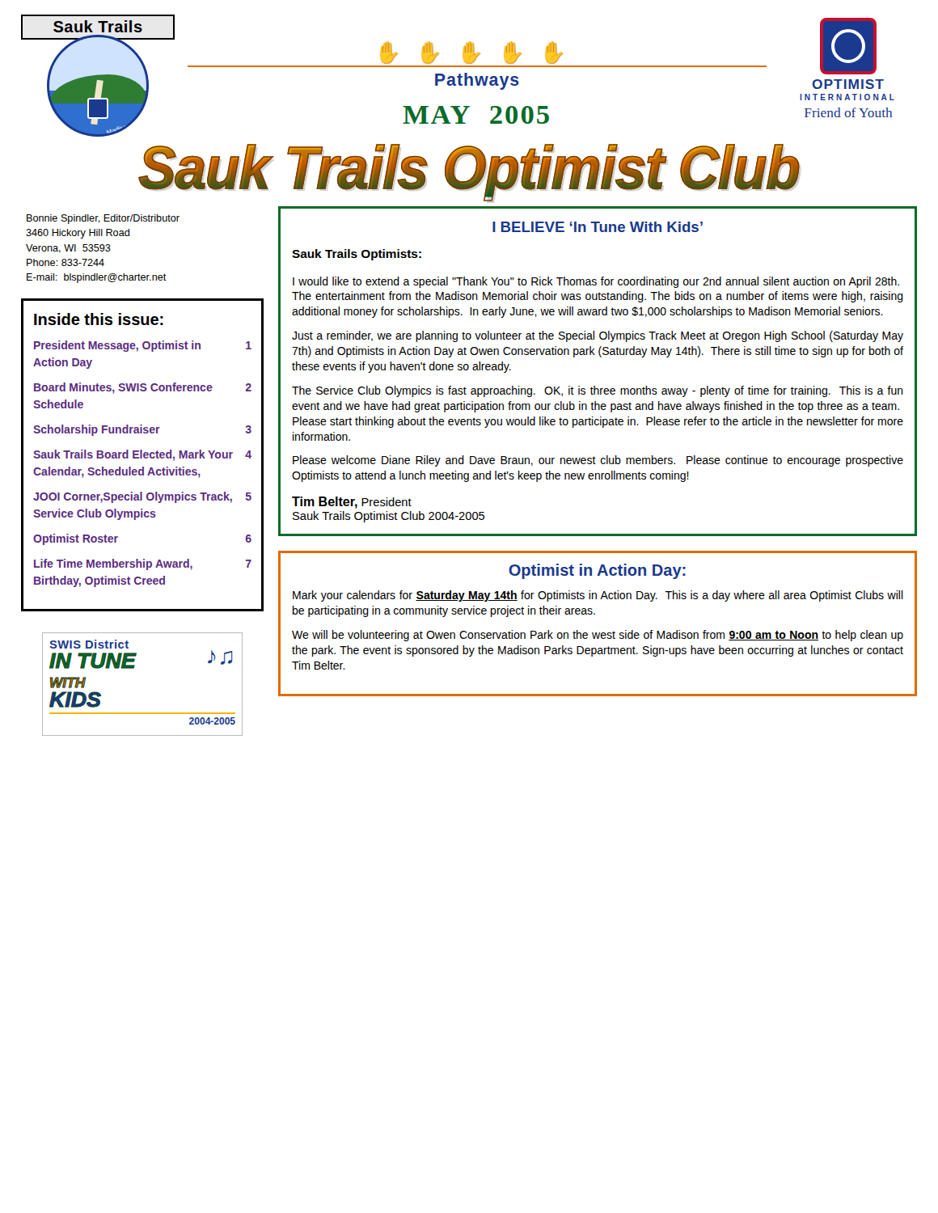Sauk Trails
Madison, WI
✋✋✋✋✋
Pathways
MAY 2005
OPTIMIST
INTERNATIONAL
Friend of Youth
Sauk Trails Optimist Club
Bonnie Spindler, Editor/Distributor
3460 Hickory Hill Road
Verona, WI 53593
Phone: 833-7244
E-mail: blspindler@charter.net
Inside this issue:
President Message, Optimist in Action Day 1
Board Minutes, SWIS Conference Schedule 2
Scholarship Fundraiser 3
Sauk Trails Board Elected, Mark Your Calendar, Scheduled Activities, 4
JOOI Corner,Special Olympics Track, Service Club Olympics 5
Optimist Roster 6
Life Time Membership Award, Birthday, Optimist Creed 7
SWIS District
♪♫
IN TUNE
WITH
KIDS
2004-2005
I BELIEVE ‘In Tune With Kids’
Sauk Trails Optimists:
I would like to extend a special "Thank You" to Rick Thomas for coordinating our 2nd annual silent auction on April 28th. The entertainment from the Madison Memorial choir was outstanding. The bids on a number of items were high, raising additional money for scholarships. In early June, we will award two $1,000 scholarships to Madison Memorial seniors.
Just a reminder, we are planning to volunteer at the Special Olympics Track Meet at Oregon High School (Saturday May 7th) and Optimists in Action Day at Owen Conservation park (Saturday May 14th). There is still time to sign up for both of these events if you haven't done so already.
The Service Club Olympics is fast approaching. OK, it is three months away - plenty of time for training. This is a fun event and we have had great participation from our club in the past and have always finished in the top three as a team. Please start thinking about the events you would like to participate in. Please refer to the article in the newsletter for more information.
Please welcome Diane Riley and Dave Braun, our newest club members. Please continue to encourage prospective Optimists to attend a lunch meeting and let's keep the new enrollments coming!
Tim Belter, President
Sauk Trails Optimist Club 2004-2005
Optimist in Action Day:
Mark your calendars for Saturday May 14th for Optimists in Action Day. This is a day where all area Optimist Clubs will be participating in a community service project in their areas.
We will be volunteering at Owen Conservation Park on the west side of Madison from 9:00 am to Noon to help clean up the park. The event is sponsored by the Madison Parks Department. Sign-ups have been occurring at lunches or contact Tim Belter.